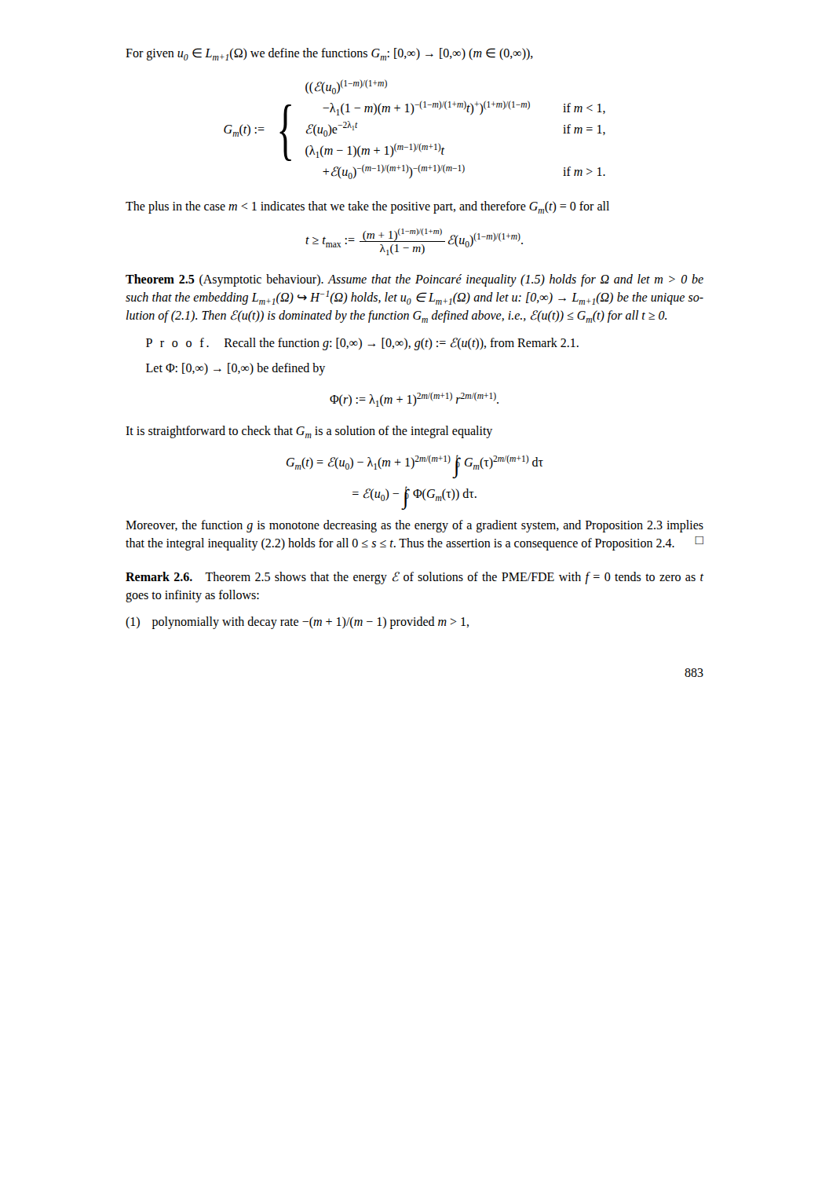For given u0 ∈ Lm+1(Ω) we define the functions Gm: [0,∞) → [0,∞) (m ∈ (0,∞)),
Gm(t) := {
| (( ℰ ( u 0 ) (1− m )/(1+ m ) | |
| −λ 1 (1 − m )( m + 1) −(1− m )/(1+ m ) t ) + ) (1+ m )/(1− m ) | if m < 1, |
| ℰ ( u 0 )e −2λ 1 t | if m = 1, |
| (λ 1 ( m − 1)( m + 1) ( m −1)/( m +1) t | |
| + ℰ ( u 0 ) −( m −1)/( m +1) ) −( m +1)/( m −1) | if m > 1. |
The plus in the case m < 1 indicates that we take the positive part, and therefore Gm(t) = 0 for all
t ≥ tmax := (m + 1)(1−m)/(1+m) λ1(1 − m) ℰ(u0)(1−m)/(1+m).
Theorem 2.5 (Asymptotic behaviour). Assume that the Poincaré inequality (1.5) holds for Ω and let m > 0 be such that the embedding Lm+1(Ω) ↪ H−1(Ω) holds, let u0 ∈ Lm+1(Ω) and let u: [0,∞) → Lm+1(Ω) be the unique solution of (2.1). Then ℰ(u(t)) is dominated by the function Gm defined above, i.e., ℰ(u(t)) ≤ Gm(t) for all t ≥ 0.
P r o o f. Recall the function g: [0,∞) → [0,∞), g(t) := ℰ(u(t)), from Remark 2.1.
Let Φ: [0,∞) → [0,∞) be defined by
Φ(r) := λ1(m + 1)2m/(m+1) r2m/(m+1).
It is straightforward to check that Gm is a solution of the integral equality
Gm(t) = ℰ(u0) − λ1(m + 1)2m/(m+1) ∫t 0 Gm(τ)2m/(m+1) dτ
= ℰ(u0) − ∫t 0 Φ(Gm(τ)) dτ.
Moreover, the function g is monotone decreasing as the energy of a gradient system, and Proposition 2.3 implies that the integral inequality (2.2) holds for all 0 ≤ s ≤ t. Thus the assertion is a consequence of Proposition 2.4.□
Remark 2.6. Theorem 2.5 shows that the energy ℰ of solutions of the PME/FDE with f = 0 tends to zero as t goes to infinity as follows:
polynomially with decay rate −(m + 1)/(m − 1) provided m > 1,
883